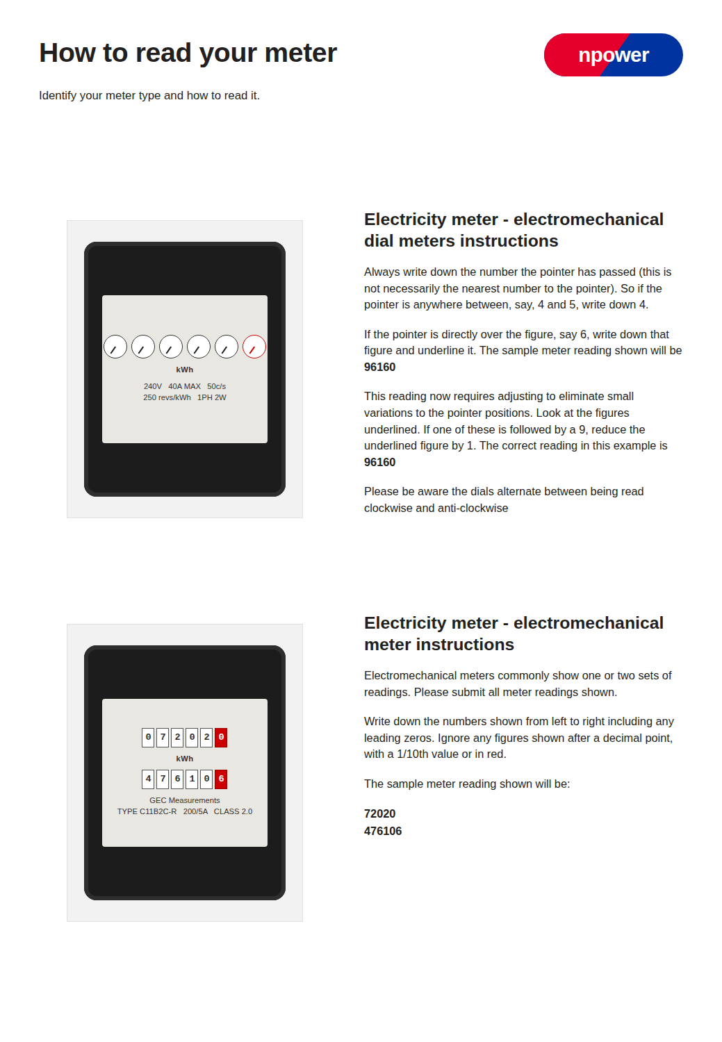How to read your meter
Identify your meter type and how to read it.
npower
kWh
240V 40A MAX 50c/s
250 revs/kWh 1PH 2W
Electricity meter - electromechanical dial meters instructions
Always write down the number the pointer has passed (this is not necessarily the nearest number to the pointer). So if the pointer is anywhere between, say, 4 and 5, write down 4.
If the pointer is directly over the figure, say 6, write down that figure and underline it. The sample meter reading shown will be 96160
This reading now requires adjusting to eliminate small variations to the pointer positions. Look at the figures underlined. If one of these is followed by a 9, reduce the underlined figure by 1. The correct reading in this example is 96160
Please be aware the dials alternate between being read clockwise and anti-clockwise
072020
kWh
476106
GEC Measurements
TYPE C11B2C-R 200/5A CLASS 2.0
Electricity meter - electromechanical meter instructions
Electromechanical meters commonly show one or two sets of readings. Please submit all meter readings shown.
Write down the numbers shown from left to right including any leading zeros. Ignore any figures shown after a decimal point, with a 1/10th value or in red.
The sample meter reading shown will be:
72020
476106